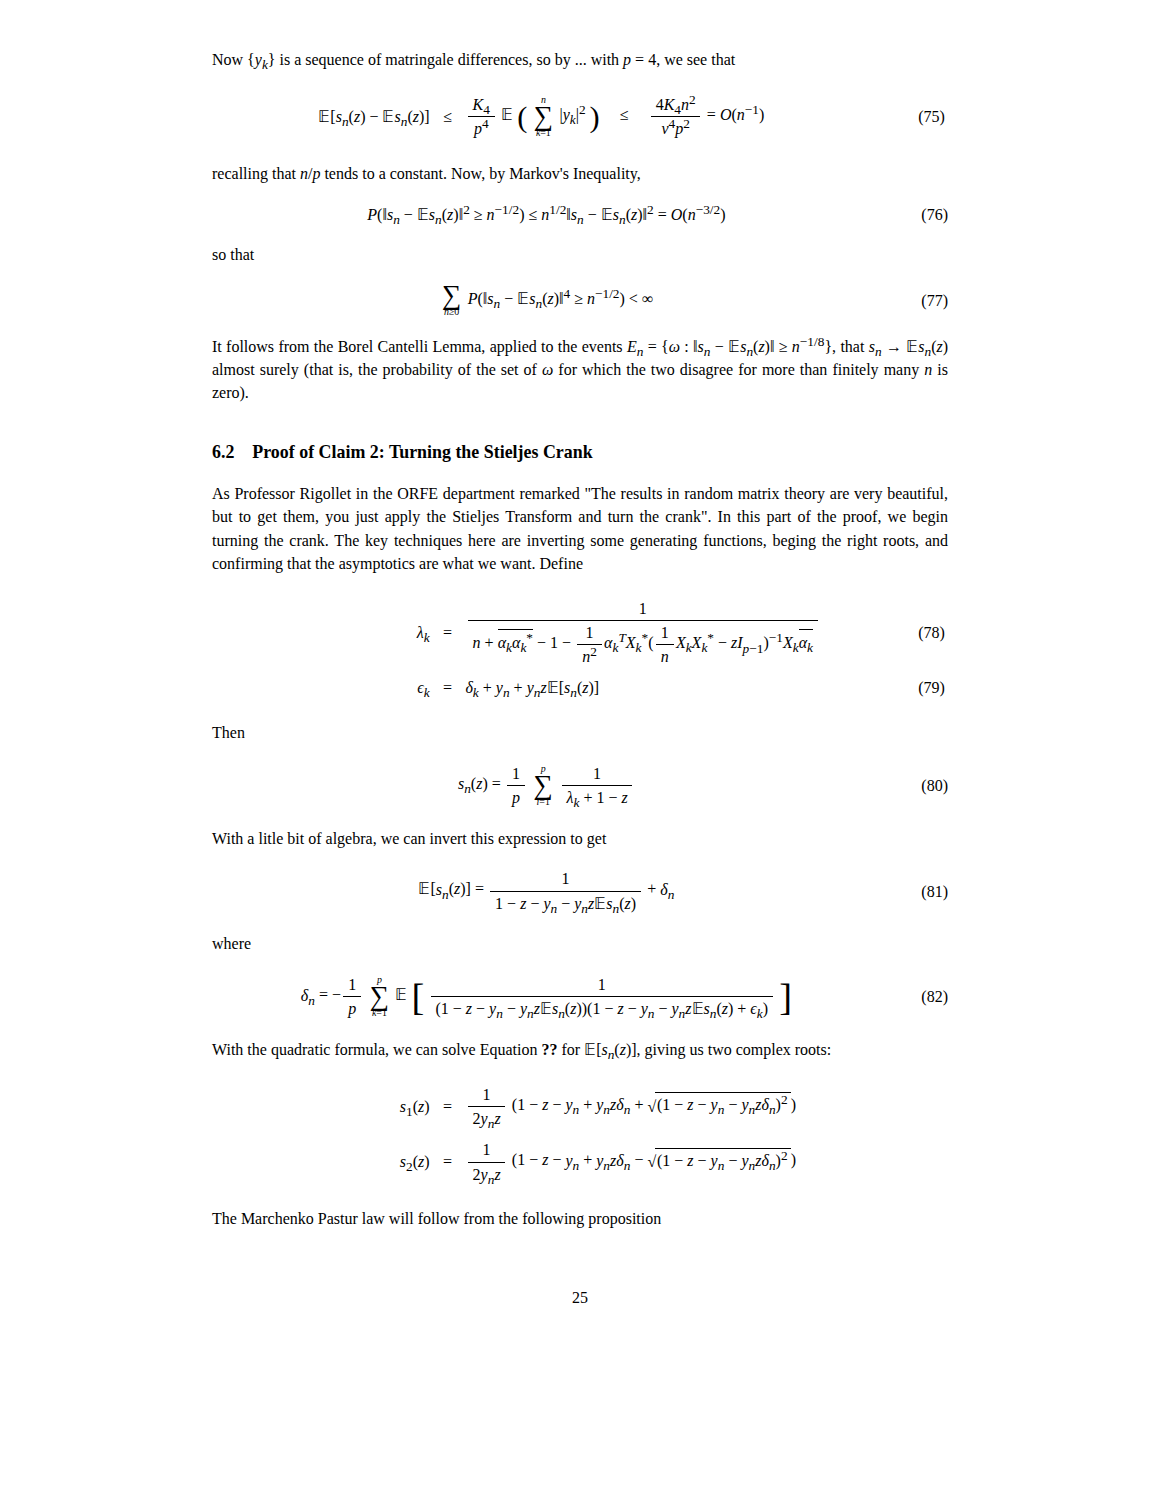Now {yk} is a sequence of matringale differences, so by ... with p = 4, we see that
| 𝔼[ s n ( z ) − 𝔼 s n ( z )] | ≤ | K 4 p 4 𝔼 ( n ∑ k =1 / y k / 2 ) ≤ 4 K 4 n 2 v 4 p 2 = O ( n −1 ) | (75) |
recalling that n/p tends to a constant. Now, by Markov's Inequality,
P(‖sn − 𝔼sn(z)‖2 ≥ n−1/2) ≤ n1/2‖sn − 𝔼sn(z)‖2 = O(n−3/2)
(76)
so that
∑n≥0 P(‖sn − 𝔼sn(z)‖4 ≥ n−1/2) < ∞
(77)
It follows from the Borel Cantelli Lemma, applied to the events En = {ω : ‖sn − 𝔼sn(z)‖ ≥ n−1/8}, that sn → 𝔼sn(z) almost surely (that is, the probability of the set of ω for which the two disagree for more than finitely many n is zero).
6.2 Proof of Claim 2: Turning the Stieljes Crank
As Professor Rigollet in the ORFE department remarked "The results in random matrix theory are very beautiful, but to get them, you just apply the Stieljes Transform and turn the crank". In this part of the proof, we begin turning the crank. The key techniques here are inverting some generating functions, beging the right roots, and confirming that the asymptotics are what we want. Define
| λ k | = | 1 n + α k α k * − 1 − 1 n 2 α k T X k * ( 1 n X k X k * − zI p −1 ) −1 X k α k | (78) |
| ϵ k | = | δ k + y n + y n z 𝔼[ s n ( z )] | (79) |
Then
sn(z) = 1 p p∑i=1 1 λk + 1 − z
(80)
With a litle bit of algebra, we can invert this expression to get
𝔼[sn(z)] = 11 − z − yn − ynz 𝔼sn(z) + δn
(81)
where
δn = −1 p p∑k=1 𝔼 [ 1(1 − z − yn − ynz 𝔼sn(z))(1 − z − yn − ynz 𝔼sn(z) + ϵk) ]
(82)
With the quadratic formula, we can solve Equation ?? for 𝔼[sn(z)], giving us two complex roots:
| s 1 ( z ) | = | 1 2 y n z (1 − z − y n + y n zδ n + √ (1 − z − y n − y n zδ n ) 2 ) | |
| s 2 ( z ) | = | 1 2 y n z (1 − z − y n + y n zδ n − √ (1 − z − y n − y n zδ n ) 2 ) | |
The Marchenko Pastur law will follow from the following proposition
25